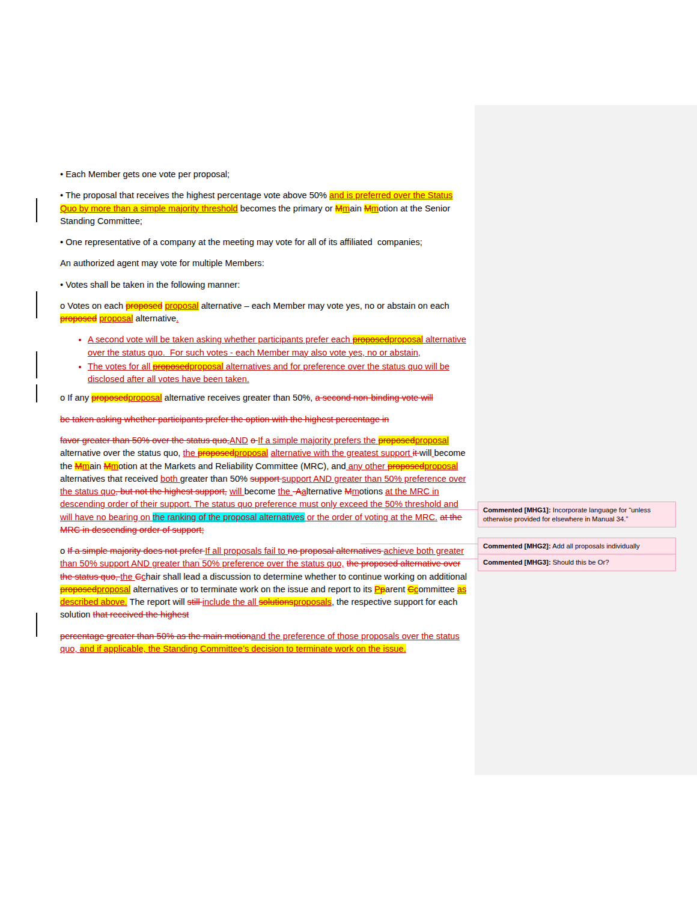• Each Member gets one vote per proposal;
• The proposal that receives the highest percentage vote above 50% and is preferred over the Status Quo by more than a simple majority threshold becomes the primary or Mmain Mmotion at the Senior Standing Committee;
• One representative of a company at the meeting may vote for all of its affiliated companies;
An authorized agent may vote for multiple Members:
• Votes shall be taken in the following manner:
o Votes on each proposed proposal alternative – each Member may vote yes, no or abstain on each proposed proposal alternative.
A second vote will be taken asking whether participants prefer each proposedproposal alternative over the status quo. For such votes - each Member may also vote yes, no or abstain,
The votes for all proposedproposal alternatives and for preference over the status quo will be disclosed after all votes have been taken.
o If any proposedproposal alternative receives greater than 50%, a second non-binding vote will
be taken asking whether participants prefer the option with the highest percentage in
favor greater than 50% over the status quo,AND o If a simple majority prefers the proposedproposal alternative over the status quo, the proposedproposal alternative with the greatest support it will become the Mmain Mmotion at the Markets and Reliability Committee (MRC), and any other proposedproposal alternatives that received both greater than 50% support support AND greater than 50% preference over the status quo, but not the highest support, will become the -Aalternative Mmotions at the MRC in descending order of their support. The status quo preference must only exceed the 50% threshold and will have no bearing on the ranking of the proposal alternatives or the order of voting at the MRC. at the MRC in descending order of support;
o If a simple majority does not prefer If all proposals fail to no proposal alternatives achieve both greater than 50% support AND greater than 50% preference over the status quo, the proposed alternative over the status quo, the Cchair shall lead a discussion to determine whether to continue working on additional proposedproposal alternatives or to terminate work on the issue and report to its Pparent Ccommittee as described above. The report will still include the all solutionsproposals, the respective support for each solution that received the highest
percentage greater than 50% as the main motionand the preference of those proposals over the status quo, and if applicable, the Standing Committee’s decision to terminate work on the issue.
Commented [MHG1]: Incorporate language for “unless otherwise provided for elsewhere in Manual 34.”
Commented [MHG2]: Add all proposals individually
Commented [MHG3]: Should this be Or?